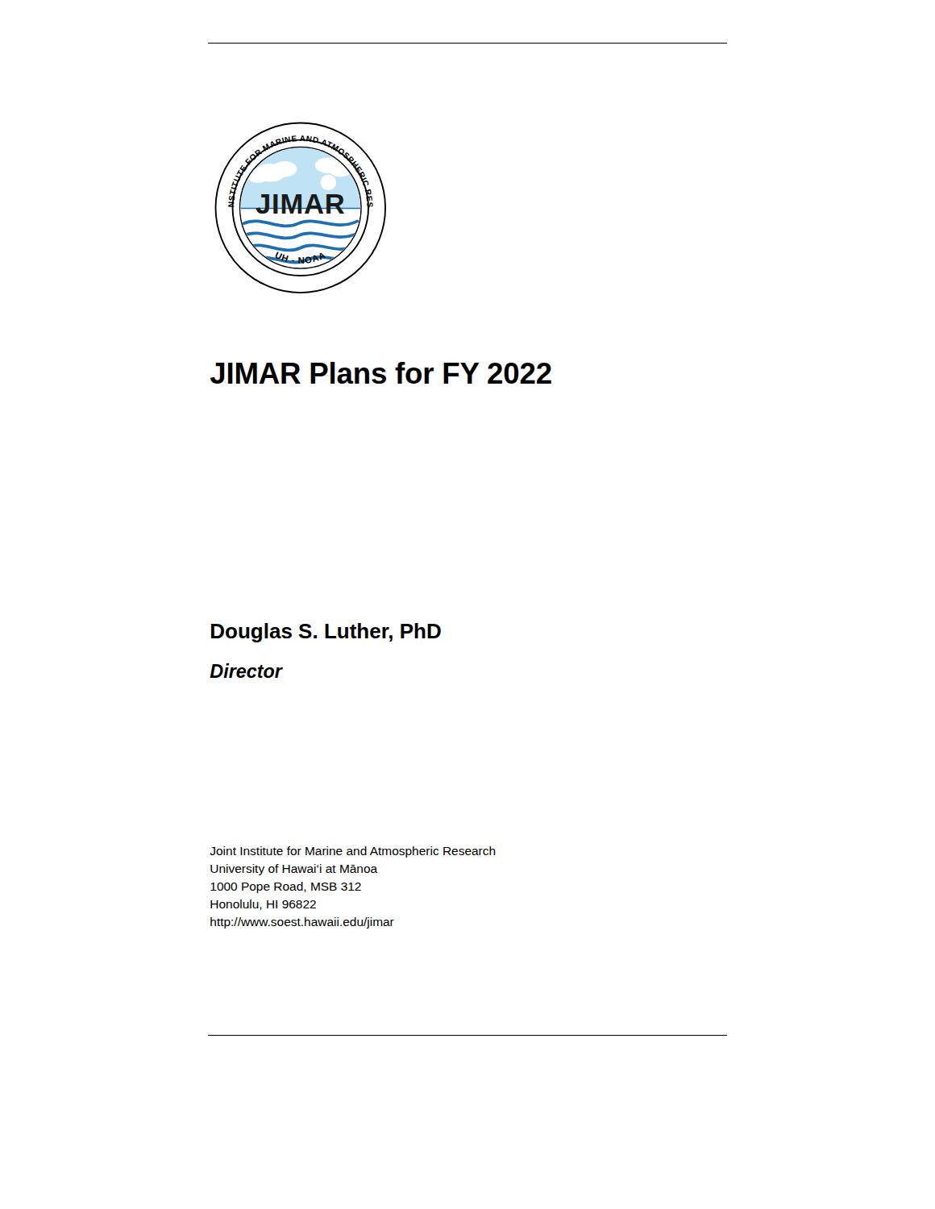JIMAR JOINT INSTITUTE FOR MARINE AND ATMOSPHERIC RESEARCH UH - NOAA
JIMAR Plans for FY 2022
Douglas S. Luther, PhD
Director
Joint Institute for Marine and Atmospheric Research
University of Hawai‘i at Mānoa
1000 Pope Road, MSB 312
Honolulu, HI 96822
http://www.soest.hawaii.edu/jimar